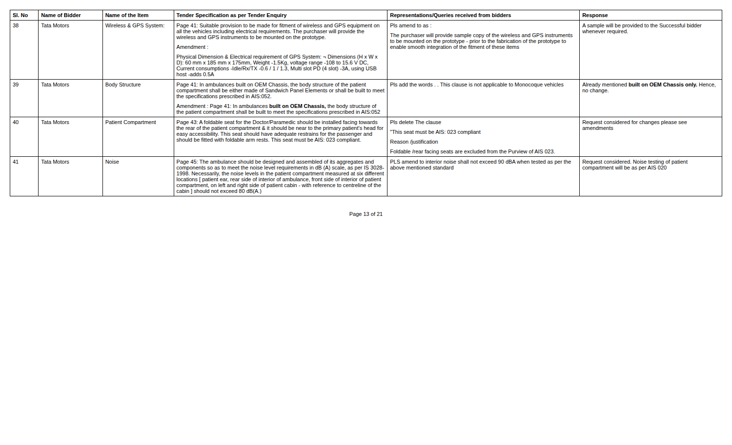| Sl. No | Name of Bidder | Name of the Item | Tender Specification as per Tender Enquiry | Representations/Queries received from bidders | Response |
| --- | --- | --- | --- | --- | --- |
| 38 | Tata Motors | Wireless & GPS System: | Page 41: Suitable provision to be made for fitment of wireless and GPS equipment on all the vehicles including electrical requirements. The purchaser will provide the wireless and GPS instruments to be mounted on the prototype. Amendment : Physical Dimension & Electrical requirement of GPS System: ¬ Dimensions (H x W x D): 60 mm x 185 mm x 175mm, Weight -1.5Kg, voltage range -108 to 15.6 V DC, Current consumptions -Idle/Rx/TX -0.6 / 1 / 1.3, Multi slot PD (4 slot) -3A, using USB host -adds 0.5A | Pls amend to as : The purchaser will provide sample copy of the wireless and GPS instruments to be mounted on the prototype - prior to the fabrication of the prototype to enable smooth integration of the fitment of these items | A sample will be provided to the Successful bidder whenever required. |
| 39 | Tata Motors | Body Structure | Page 41: In ambulances built on OEM Chassis, the body structure of the patient compartment shall be either made of Sandwich Panel Elements or shall be built to meet the specifications prescribed in AIS:052. Amendment : Page 41: In ambulances built on OEM Chassis, the body structure of the patient compartment shall be built to meet the specifications prescribed in AIS:052 | Pls add the words . . This clause is not applicable to Monocoque vehicles | Already mentioned built on OEM Chassis only. Hence, no change. |
| 40 | Tata Motors | Patient Compartment | Page 43: A foldable seat for the Doctor/Paramedic should be installed facing towards the rear of the patient compartment & it should be near to the primary patient's head for easy accessibility. This seat should have adequate restrains for the passenger and should be fitted with foldable arm rests. This seat must be AIS: 023 compliant. | Pls delete The clause "This seat must be AIS: 023 compliant Reason /justification Foldable /rear facing seats are excluded from the Purview of AIS 023. | Request considered for changes please see amendments |
| 41 | Tata Motors | Noise | Page 45: The ambulance should be designed and assembled of its aggregates and components so as to meet the noise level requirements in dB (A) scale, as per IS 3028-1998. Necessarily, the noise levels in the patient compartment measured at six different locations [ patient ear, rear side of interior of ambulance, front side of interior of patient compartment, on left and right side of patient cabin - with reference to centreline of the cabin ] should not exceed 80 dB(A.) | PLS amend to interior noise shall not exceed 90 dBA when tested as per the above mentioned standard | Request considered. Noise testing of patient compartment will be as per AIS 020 |
Page 13 of 21